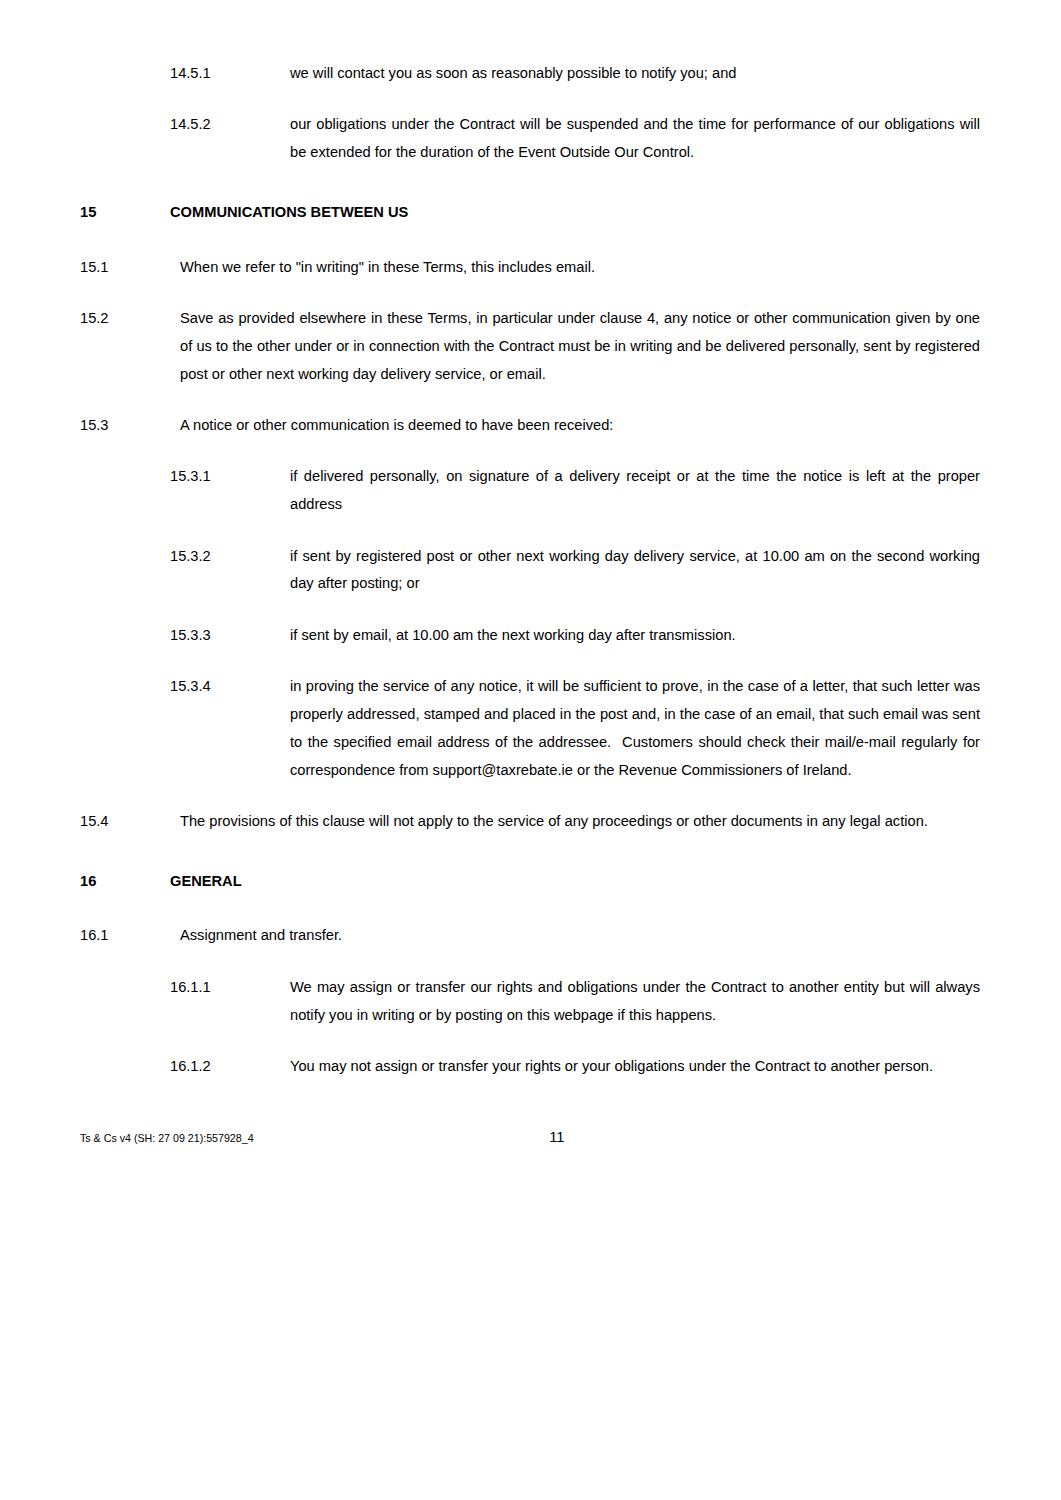14.5.1
we will contact you as soon as reasonably possible to notify you; and
14.5.2
our obligations under the Contract will be suspended and the time for performance of our obligations will be extended for the duration of the Event Outside Our Control.
15
Communications between us
15.1
When we refer to "in writing" in these Terms, this includes email.
15.2
Save as provided elsewhere in these Terms, in particular under clause 4, any notice or other communication given by one of us to the other under or in connection with the Contract must be in writing and be delivered personally, sent by registered post or other next working day delivery service, or email.
15.3
A notice or other communication is deemed to have been received:
15.3.1
if delivered personally, on signature of a delivery receipt or at the time the notice is left at the proper address
15.3.2
if sent by registered post or other next working day delivery service, at 10.00 am on the second working day after posting; or
15.3.3
if sent by email, at 10.00 am the next working day after transmission.
15.3.4
in proving the service of any notice, it will be sufficient to prove, in the case of a letter, that such letter was properly addressed, stamped and placed in the post and, in the case of an email, that such email was sent to the specified email address of the addressee. Customers should check their mail/e-mail regularly for correspondence from support@taxrebate.ie or the Revenue Commissioners of Ireland.
15.4
The provisions of this clause will not apply to the service of any proceedings or other documents in any legal action.
16
General
16.1
Assignment and transfer.
16.1.1
We may assign or transfer our rights and obligations under the Contract to another entity but will always notify you in writing or by posting on this webpage if this happens.
16.1.2
You may not assign or transfer your rights or your obligations under the Contract to another person.
Ts & Cs v4 (SH: 27 09 21):557928_4
11